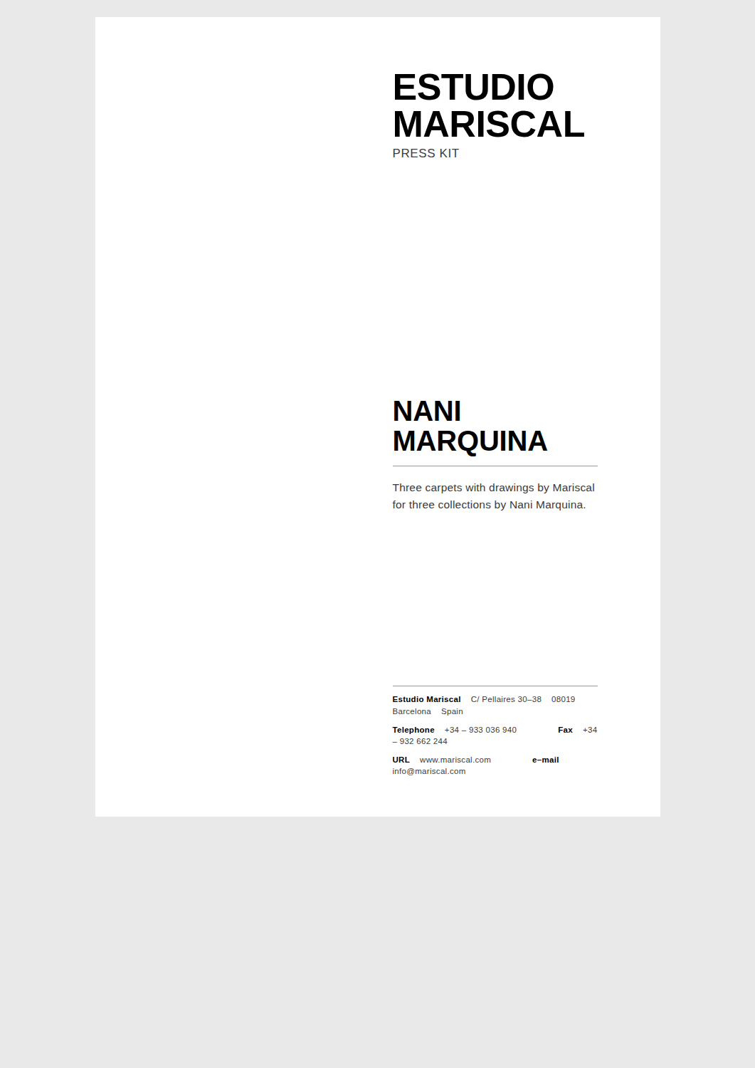Estudio Mariscal
Press Kit
Nani Marquina
Three carpets with drawings by Mariscal for three collections by Nani Marquina.
Estudio Mariscal C/ Pellaires 30–38 08019 Barcelona Spain
Telephone +34 – 933 036 940 Fax +34 – 932 662 244
URL www.mariscal.com e–mail info@mariscal.com